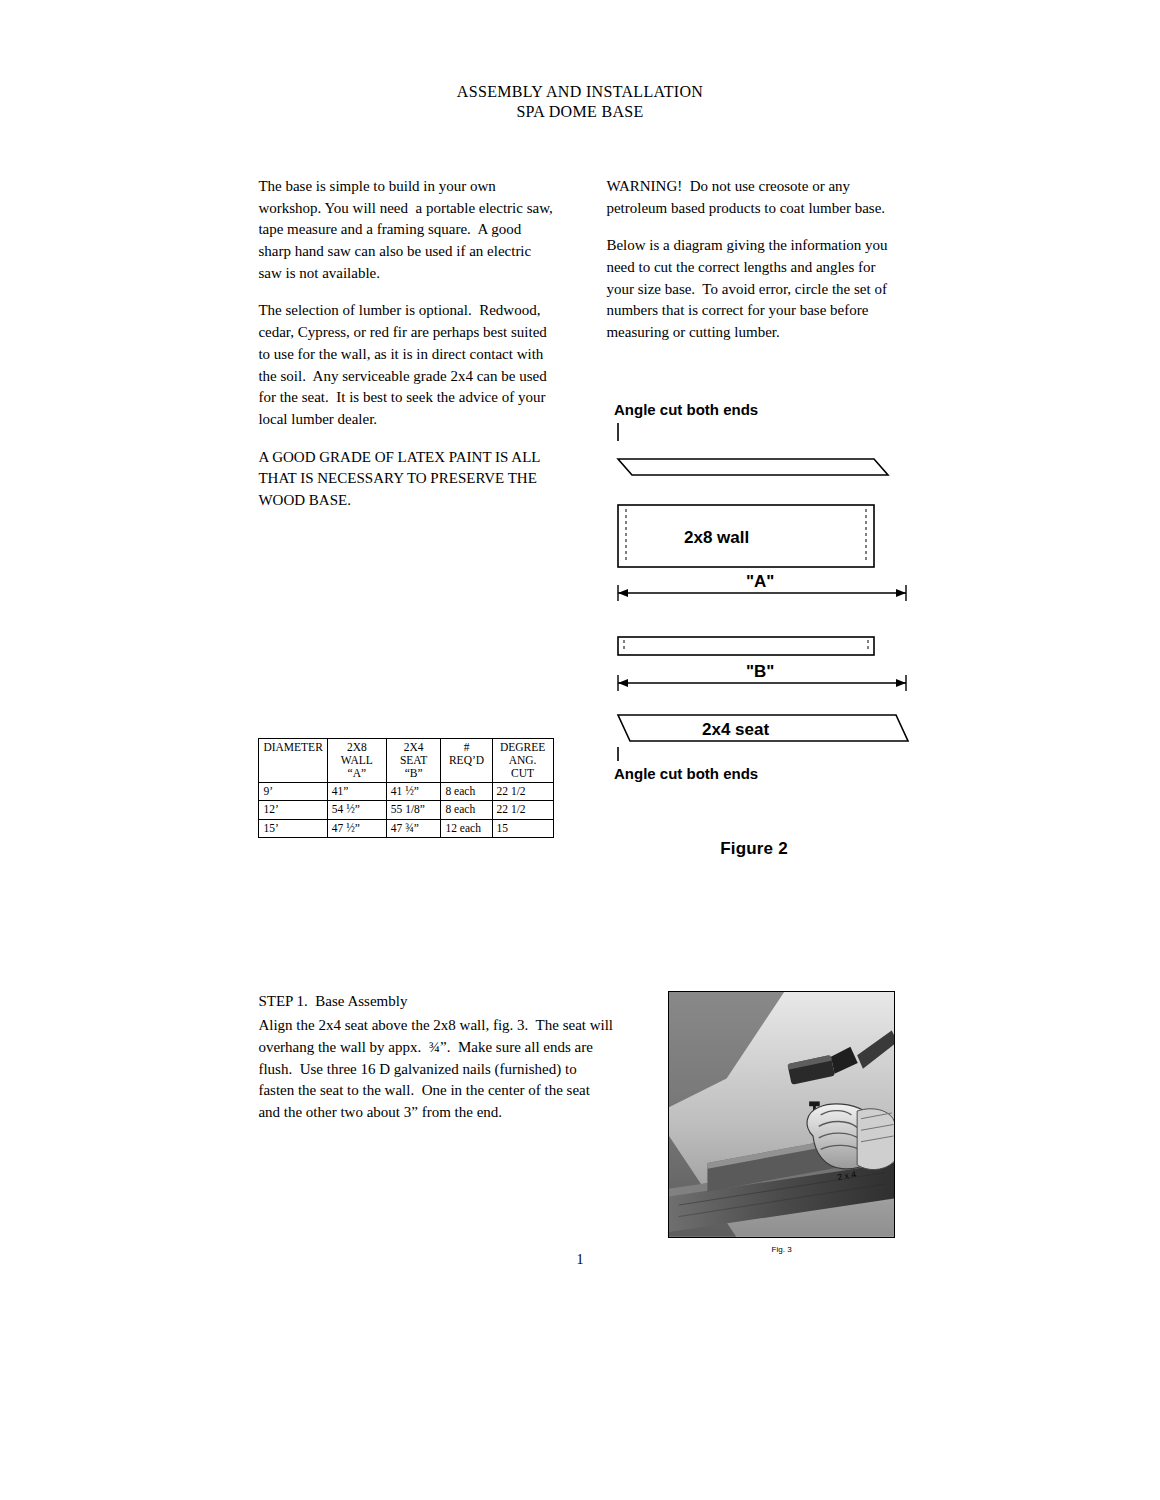ASSEMBLY AND INSTALLATION
SPA DOME BASE
The base is simple to build in your own workshop. You will need a portable electric saw, tape measure and a framing square. A good sharp hand saw can also be used if an electric saw is not available.
The selection of lumber is optional. Redwood, cedar, Cypress, or red fir are perhaps best suited to use for the wall, as it is in direct contact with the soil. Any serviceable grade 2x4 can be used for the seat. It is best to seek the advice of your local lumber dealer.
A good grade of latex paint is all that is necessary to preserve the wood base.
| DIAMETER | 2X8 WALL “A” | 2X4 SEAT “B” | # REQ’D | DEGREE ANG. CUT |
| --- | --- | --- | --- | --- |
| 9’ | 41” | 41 ½” | 8 each | 22 1/2 |
| 12’ | 54 ½” | 55 1/8” | 8 each | 22 1/2 |
| 15’ | 47 ½” | 47 ¾” | 12 each | 15 |
WARNING! Do not use creosote or any petroleum based products to coat lumber base.
Below is a diagram giving the information you need to cut the correct lengths and angles for your size base. To avoid error, circle the set of numbers that is correct for your base before measuring or cutting lumber.
Angle cut both ends 2x8 wall "A" "B" 2x4 seat Angle cut both ends
Figure 2
STEP 1. Base Assembly
Align the 2x4 seat above the 2x8 wall, fig. 3. The seat will overhang the wall by appx. ¾”. Make sure all ends are flush. Use three 16 D galvanized nails (furnished) to fasten the seat to the wall. One in the center of the seat and the other two about 3” from the end.
2 x 4
Fig. 3
1